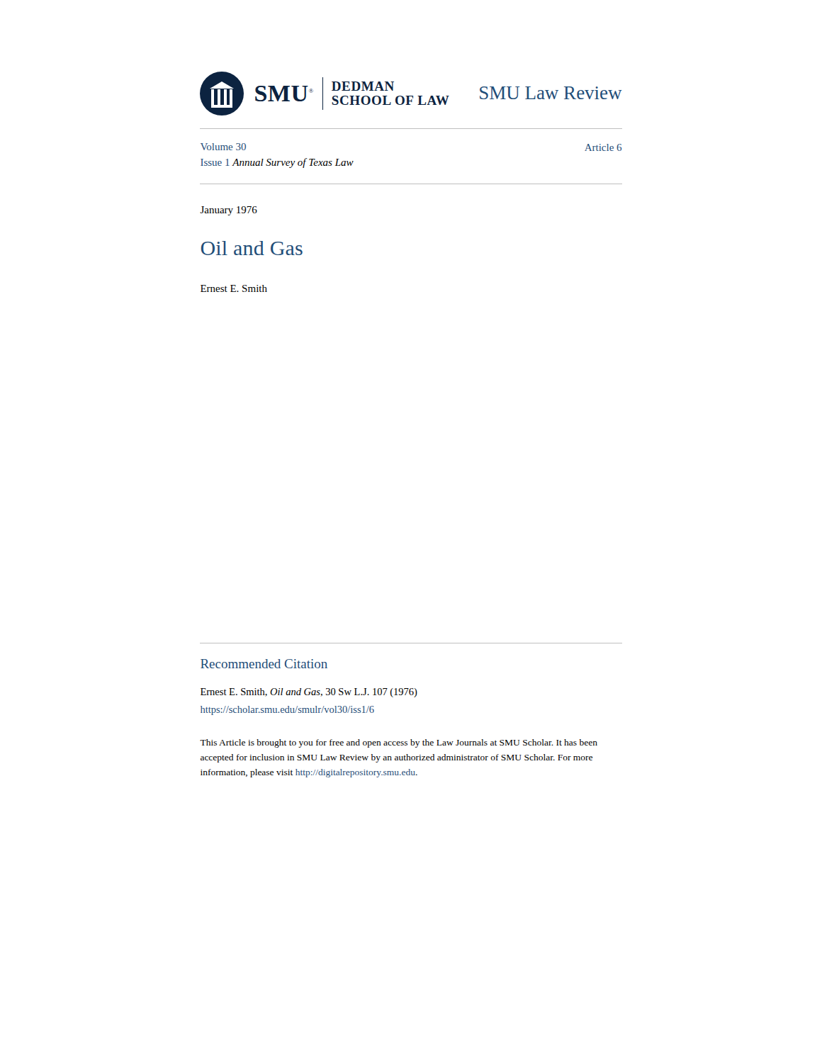SMU®
DEDMAN
SCHOOL OF LAW
SMU Law Review
Volume 30
Issue 1 Annual Survey of Texas Law
Article 6
January 1976
Oil and Gas
Ernest E. Smith
Recommended Citation
Ernest E. Smith, Oil and Gas, 30 Sw L.J. 107 (1976) https://scholar.smu.edu/smulr/vol30/iss1/6
This Article is brought to you for free and open access by the Law Journals at SMU Scholar. It has been accepted for inclusion in SMU Law Review by an authorized administrator of SMU Scholar. For more information, please visit http://digitalrepository.smu.edu.